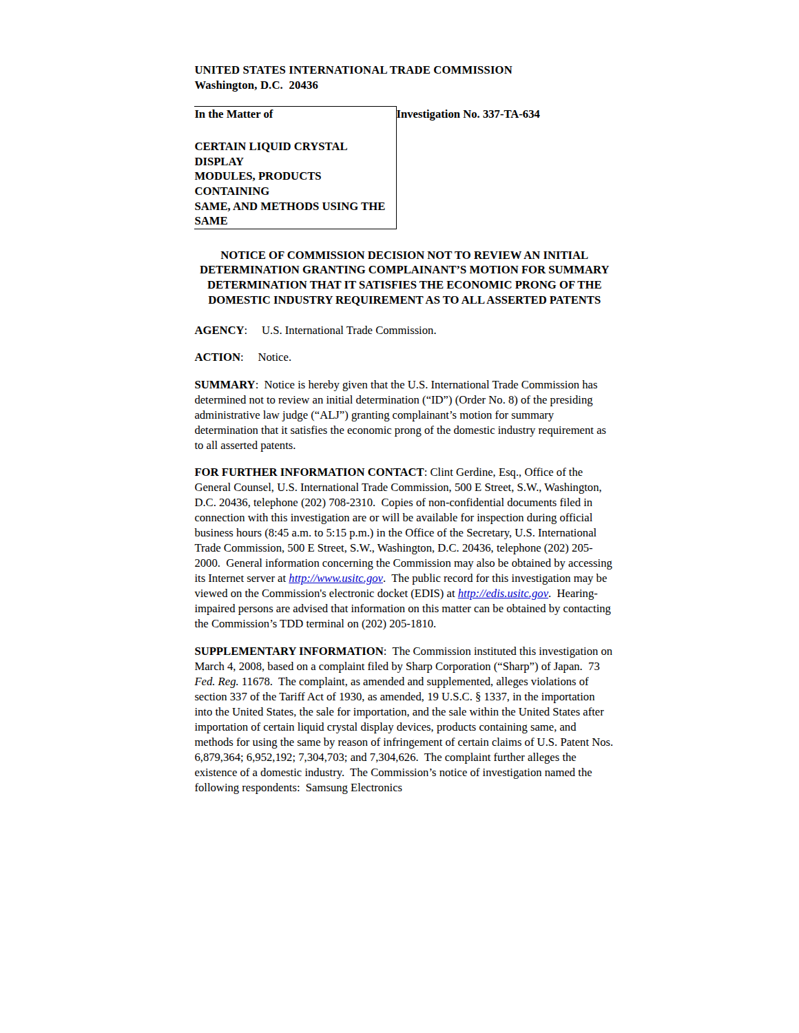UNITED STATES INTERNATIONAL TRADE COMMISSION
Washington, D.C. 20436
| In the Matter of CERTAIN LIQUID CRYSTAL DISPLAY MODULES, PRODUCTS CONTAINING SAME, AND METHODS USING THE SAME | Investigation No. 337-TA-634 |
Notice of Commission Decision Not to Review an Initial
Determination Granting Complainant’s Motion for Summary
Determination That It Satisfies the Economic Prong of the
Domestic Industry Requirement as to All Asserted Patents
AGENCY: U.S. International Trade Commission.
ACTION: Notice.
SUMMARY: Notice is hereby given that the U.S. International Trade Commission has determined not to review an initial determination (“ID”) (Order No. 8) of the presiding administrative law judge (“ALJ”) granting complainant’s motion for summary determination that it satisfies the economic prong of the domestic industry requirement as to all asserted patents.
FOR FURTHER INFORMATION CONTACT: Clint Gerdine, Esq., Office of the General Counsel, U.S. International Trade Commission, 500 E Street, S.W., Washington, D.C. 20436, telephone (202) 708-2310. Copies of non-confidential documents filed in connection with this investigation are or will be available for inspection during official business hours (8:45 a.m. to 5:15 p.m.) in the Office of the Secretary, U.S. International Trade Commission, 500 E Street, S.W., Washington, D.C. 20436, telephone (202) 205-2000. General information concerning the Commission may also be obtained by accessing its Internet server at http://www.usitc.gov. The public record for this investigation may be viewed on the Commission's electronic docket (EDIS) at http://edis.usitc.gov. Hearing-impaired persons are advised that information on this matter can be obtained by contacting the Commission’s TDD terminal on (202) 205-1810.
SUPPLEMENTARY INFORMATION: The Commission instituted this investigation on March 4, 2008, based on a complaint filed by Sharp Corporation (“Sharp”) of Japan. 73 Fed. Reg. 11678. The complaint, as amended and supplemented, alleges violations of section 337 of the Tariff Act of 1930, as amended, 19 U.S.C. § 1337, in the importation into the United States, the sale for importation, and the sale within the United States after importation of certain liquid crystal display devices, products containing same, and methods for using the same by reason of infringement of certain claims of U.S. Patent Nos. 6,879,364; 6,952,192; 7,304,703; and 7,304,626. The complaint further alleges the existence of a domestic industry. The Commission’s notice of investigation named the following respondents: Samsung Electronics